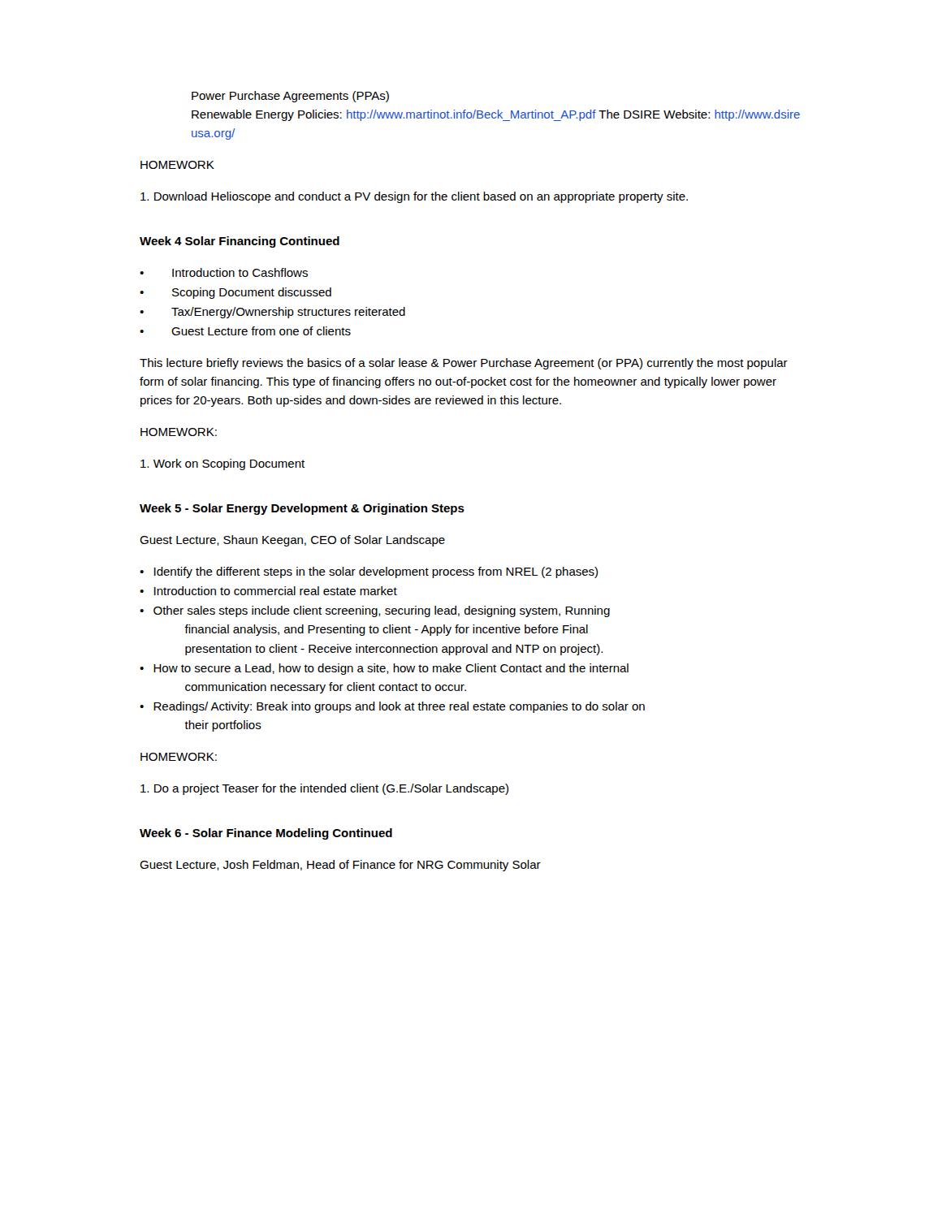Power Purchase Agreements (PPAs)
Renewable Energy Policies: http://www.martinot.info/Beck_Martinot_AP.pdf The DSIRE Website: http://www.dsireusa.org/
HOMEWORK
1. Download Helioscope and conduct a PV design for the client based on an appropriate property site.
Week 4 Solar Financing Continued
Introduction to Cashflows
Scoping Document discussed
Tax/Energy/Ownership structures reiterated
Guest Lecture from one of clients
This lecture briefly reviews the basics of a solar lease & Power Purchase Agreement (or PPA) currently the most popular form of solar financing. This type of financing offers no out-of-pocket cost for the homeowner and typically lower power prices for 20-years. Both up-sides and down-sides are reviewed in this lecture.
HOMEWORK:
1. Work on Scoping Document
Week 5 - Solar Energy Development & Origination Steps
Guest Lecture, Shaun Keegan, CEO of Solar Landscape
Identify the different steps in the solar development process from NREL (2 phases)
Introduction to commercial real estate market
Other sales steps include client screening, securing lead, designing system, Running financial analysis, and Presenting to client - Apply for incentive before Final presentation to client - Receive interconnection approval and NTP on project).
How to secure a Lead, how to design a site, how to make Client Contact and the internal communication necessary for client contact to occur.
Readings/ Activity: Break into groups and look at three real estate companies to do solar on their portfolios
HOMEWORK:
1. Do a project Teaser for the intended client (G.E./Solar Landscape)
Week 6 - Solar Finance Modeling Continued
Guest Lecture, Josh Feldman, Head of Finance for NRG Community Solar